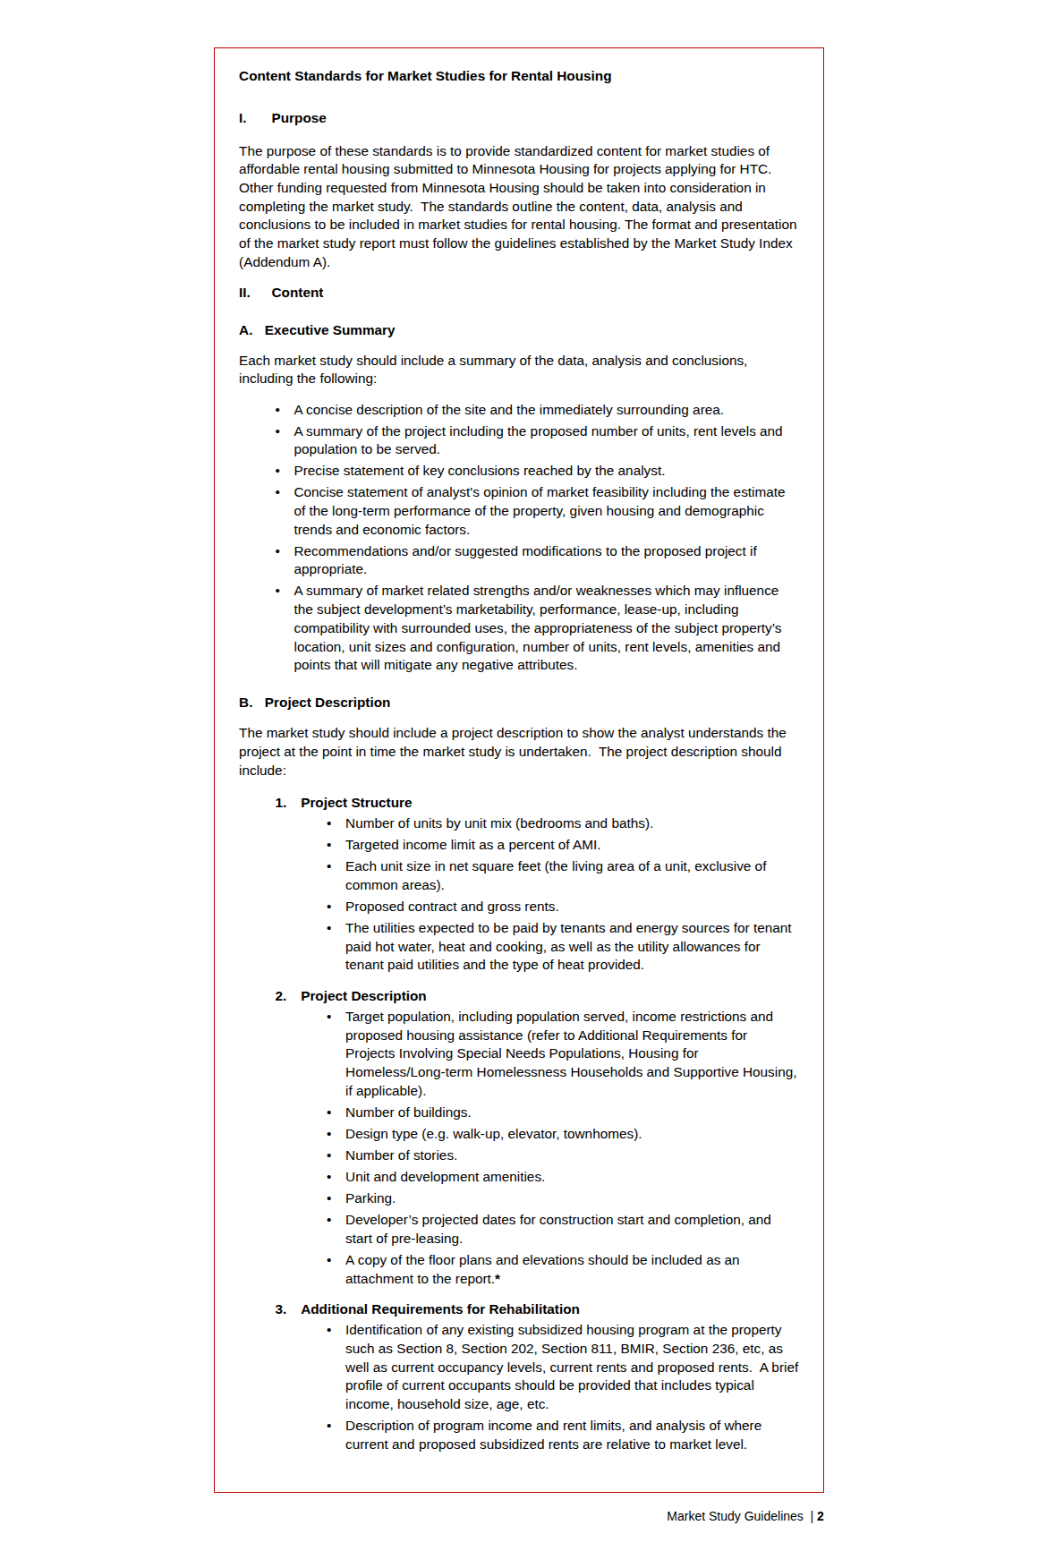Content Standards for Market Studies for Rental Housing
I. Purpose
The purpose of these standards is to provide standardized content for market studies of affordable rental housing submitted to Minnesota Housing for projects applying for HTC. Other funding requested from Minnesota Housing should be taken into consideration in completing the market study. The standards outline the content, data, analysis and conclusions to be included in market studies for rental housing. The format and presentation of the market study report must follow the guidelines established by the Market Study Index (Addendum A).
II. Content
A. Executive Summary
Each market study should include a summary of the data, analysis and conclusions, including the following:
A concise description of the site and the immediately surrounding area.
A summary of the project including the proposed number of units, rent levels and population to be served.
Precise statement of key conclusions reached by the analyst.
Concise statement of analyst's opinion of market feasibility including the estimate of the long-term performance of the property, given housing and demographic trends and economic factors.
Recommendations and/or suggested modifications to the proposed project if appropriate.
A summary of market related strengths and/or weaknesses which may influence the subject development’s marketability, performance, lease-up, including compatibility with surrounded uses, the appropriateness of the subject property’s location, unit sizes and configuration, number of units, rent levels, amenities and points that will mitigate any negative attributes.
B. Project Description
The market study should include a project description to show the analyst understands the project at the point in time the market study is undertaken. The project description should include:
Project Structure
Number of units by unit mix (bedrooms and baths).
Targeted income limit as a percent of AMI.
Each unit size in net square feet (the living area of a unit, exclusive of common areas).
Proposed contract and gross rents.
The utilities expected to be paid by tenants and energy sources for tenant paid hot water, heat and cooking, as well as the utility allowances for tenant paid utilities and the type of heat provided.
Project Description
Target population, including population served, income restrictions and proposed housing assistance (refer to Additional Requirements for Projects Involving Special Needs Populations, Housing for Homeless/Long-term Homelessness Households and Supportive Housing, if applicable).
Number of buildings.
Design type (e.g. walk-up, elevator, townhomes).
Number of stories.
Unit and development amenities.
Parking.
Developer’s projected dates for construction start and completion, and start of pre-leasing.
A copy of the floor plans and elevations should be included as an attachment to the report.*
Additional Requirements for Rehabilitation
Identification of any existing subsidized housing program at the property such as Section 8, Section 202, Section 811, BMIR, Section 236, etc, as well as current occupancy levels, current rents and proposed rents. A brief profile of current occupants should be provided that includes typical income, household size, age, etc.
Description of program income and rent limits, and analysis of where current and proposed subsidized rents are relative to market level.
Market Study Guidelines |2